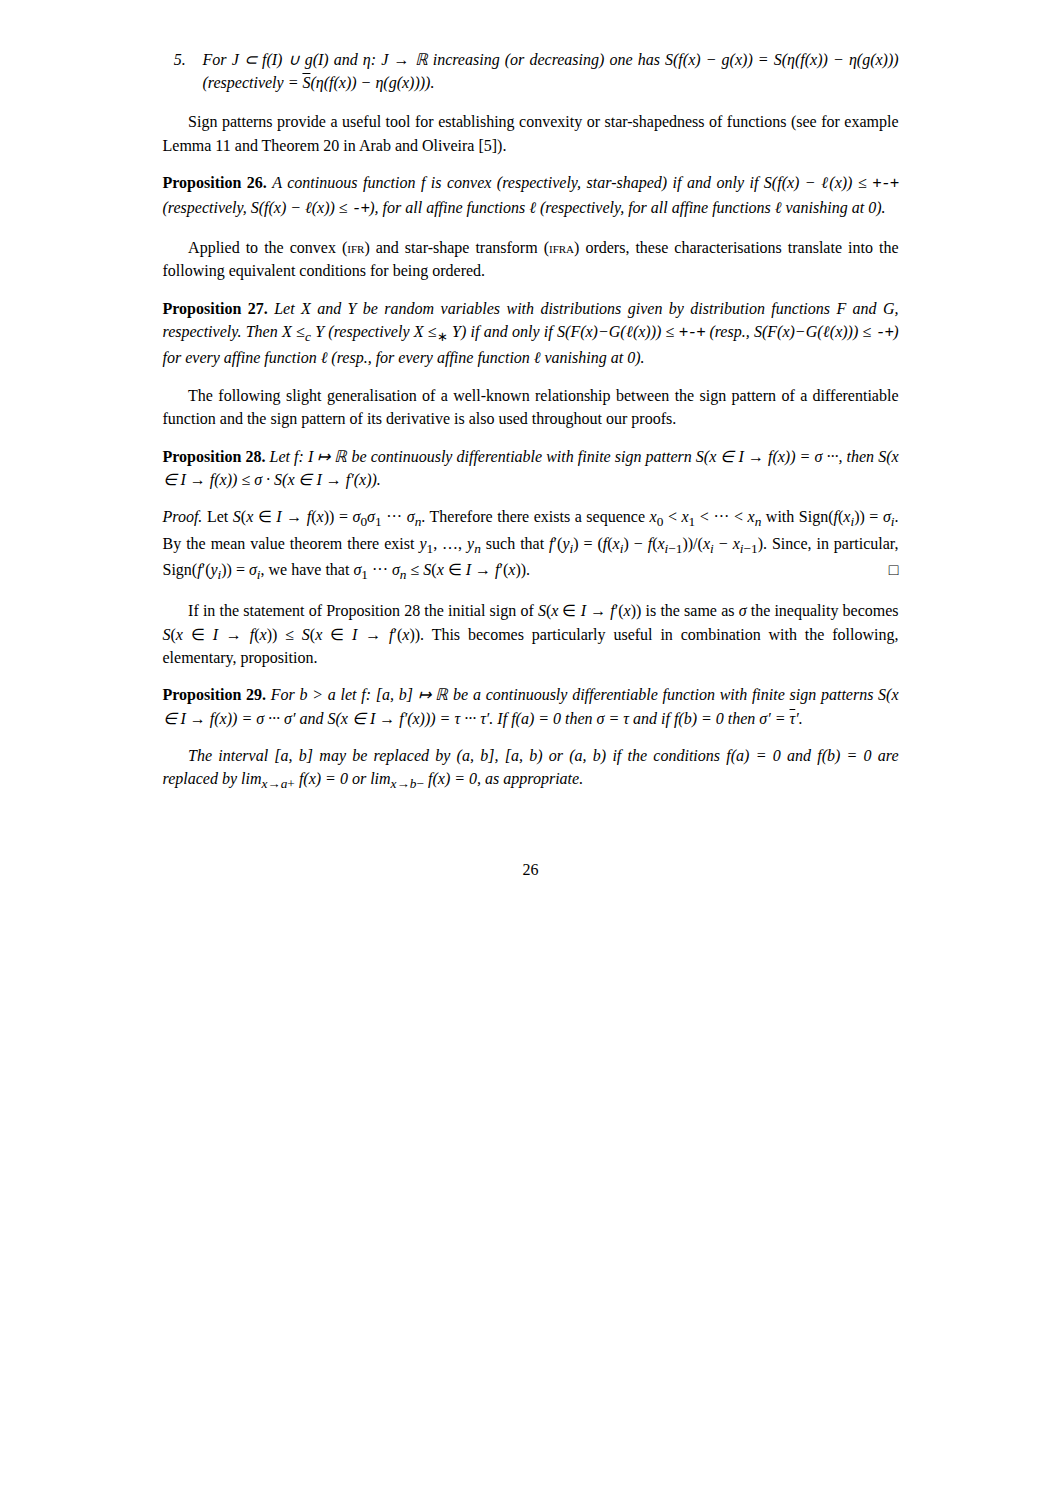For J ⊂ f(I) ∪ g(I) and η: J → ℝ increasing (or decreasing) one has S(f(x) − g(x)) = S(η(f(x)) − η(g(x))) (respectively = S(η(f(x)) − η(g(x)))).
Sign patterns provide a useful tool for establishing convexity or star-shapedness of functions (see for example Lemma 11 and Theorem 20 in Arab and Oliveira [5]).
Proposition 26. A continuous function f is convex (respectively, star-shaped) if and only if S(f(x) − ℓ(x)) ≤ +-+ (respectively, S(f(x) − ℓ(x)) ≤ -+), for all affine functions ℓ (respectively, for all affine functions ℓ vanishing at 0).
Applied to the convex (ifr) and star-shape transform (ifra) orders, these characterisations translate into the following equivalent conditions for being ordered.
Proposition 27. Let X and Y be random variables with distributions given by distribution functions F and G, respectively. Then X ≤c Y (respectively X ≤∗ Y) if and only if S(F(x)−G(ℓ(x))) ≤ +-+ (resp., S(F(x)−G(ℓ(x))) ≤ -+) for every affine function ℓ (resp., for every affine function ℓ vanishing at 0).
The following slight generalisation of a well-known relationship between the sign pattern of a differentiable function and the sign pattern of its derivative is also used throughout our proofs.
Proposition 28. Let f: I ↦ ℝ be continuously differentiable with finite sign pattern S(x ∈ I → f(x)) = σ ···, then S(x ∈ I → f(x)) ≤ σ · S(x ∈ I → f′(x)).
Proof. Let S(x ∈ I → f(x)) = σ0σ1 ··· σn. Therefore there exists a sequence x0 < x1 < ··· < xn with Sign(f(xi)) = σi. By the mean value theorem there exist y1, …, yn such that f′(yi) = (f(xi) − f(xi−1))/(xi − xi−1). Since, in particular, Sign(f′(yi)) = σi, we have that σ1 ··· σn ≤ S(x ∈ I → f′(x)). □
If in the statement of Proposition 28 the initial sign of S(x ∈ I → f′(x)) is the same as σ the inequality becomes S(x ∈ I → f(x)) ≤ S(x ∈ I → f′(x)). This becomes particularly useful in combination with the following, elementary, proposition.
Proposition 29. For b > a let f: [a, b] ↦ ℝ be a continuously differentiable function with finite sign patterns S(x ∈ I → f(x)) = σ ··· σ′ and S(x ∈ I → f′(x))) = τ ··· τ′. If f(a) = 0 then σ = τ and if f(b) = 0 then σ′ = τ′.
The interval [a, b] may be replaced by (a, b], [a, b) or (a, b) if the conditions f(a) = 0 and f(b) = 0 are replaced by limx→a+ f(x) = 0 or limx→b− f(x) = 0, as appropriate.
26